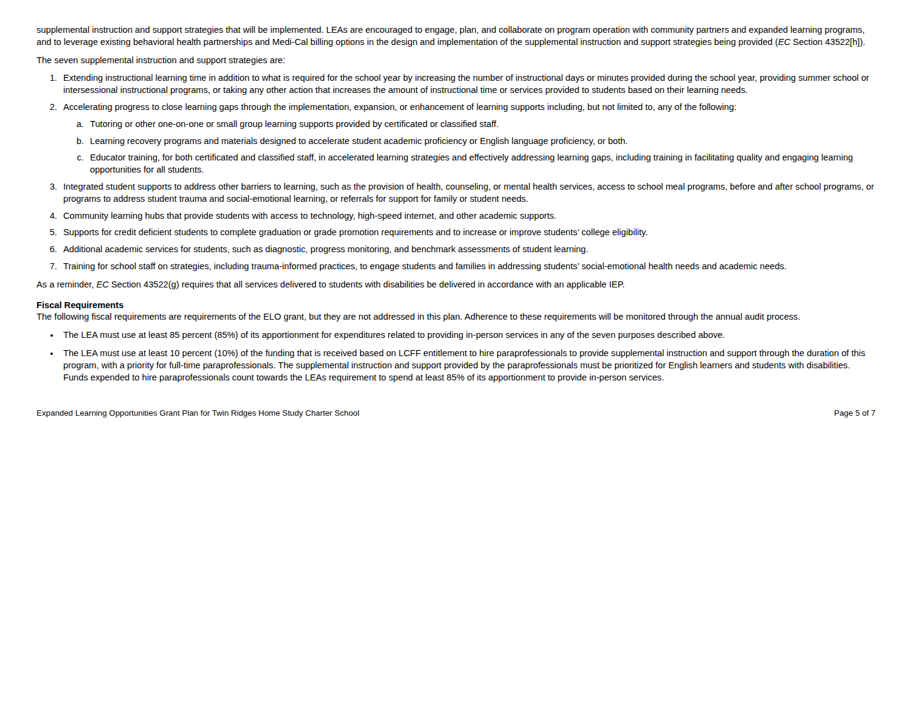supplemental instruction and support strategies that will be implemented. LEAs are encouraged to engage, plan, and collaborate on program operation with community partners and expanded learning programs, and to leverage existing behavioral health partnerships and Medi-Cal billing options in the design and implementation of the supplemental instruction and support strategies being provided (EC Section 43522[h]).
The seven supplemental instruction and support strategies are:
Extending instructional learning time in addition to what is required for the school year by increasing the number of instructional days or minutes provided during the school year, providing summer school or intersessional instructional programs, or taking any other action that increases the amount of instructional time or services provided to students based on their learning needs.
Accelerating progress to close learning gaps through the implementation, expansion, or enhancement of learning supports including, but not limited to, any of the following:
Tutoring or other one-on-one or small group learning supports provided by certificated or classified staff.
Learning recovery programs and materials designed to accelerate student academic proficiency or English language proficiency, or both.
Educator training, for both certificated and classified staff, in accelerated learning strategies and effectively addressing learning gaps, including training in facilitating quality and engaging learning opportunities for all students.
Integrated student supports to address other barriers to learning, such as the provision of health, counseling, or mental health services, access to school meal programs, before and after school programs, or programs to address student trauma and social-emotional learning, or referrals for support for family or student needs.
Community learning hubs that provide students with access to technology, high-speed internet, and other academic supports.
Supports for credit deficient students to complete graduation or grade promotion requirements and to increase or improve students’ college eligibility.
Additional academic services for students, such as diagnostic, progress monitoring, and benchmark assessments of student learning.
Training for school staff on strategies, including trauma-informed practices, to engage students and families in addressing students’ social-emotional health needs and academic needs.
As a reminder, EC Section 43522(g) requires that all services delivered to students with disabilities be delivered in accordance with an applicable IEP.
Fiscal Requirements
The following fiscal requirements are requirements of the ELO grant, but they are not addressed in this plan. Adherence to these requirements will be monitored through the annual audit process.
The LEA must use at least 85 percent (85%) of its apportionment for expenditures related to providing in-person services in any of the seven purposes described above.
The LEA must use at least 10 percent (10%) of the funding that is received based on LCFF entitlement to hire paraprofessionals to provide supplemental instruction and support through the duration of this program, with a priority for full-time paraprofessionals. The supplemental instruction and support provided by the paraprofessionals must be prioritized for English learners and students with disabilities. Funds expended to hire paraprofessionals count towards the LEAs requirement to spend at least 85% of its apportionment to provide in-person services.
Expanded Learning Opportunities Grant Plan for Twin Ridges Home Study Charter School Page 5 of 7